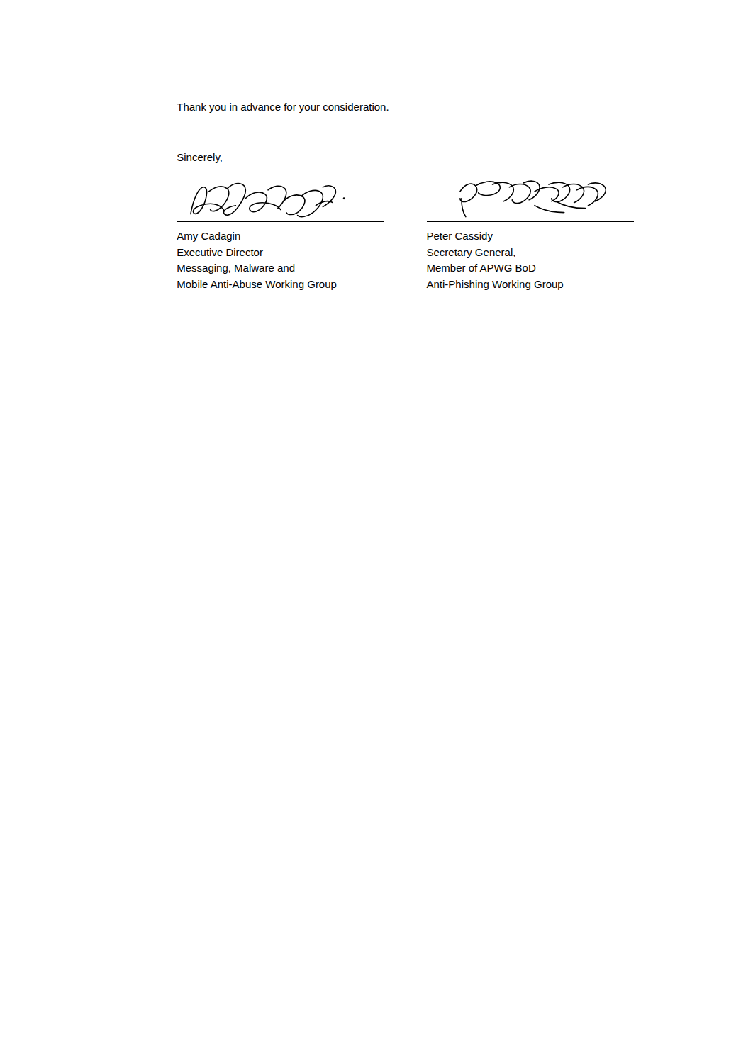Thank you in advance for your consideration.
Sincerely,
| Amy Cadagin Executive Director Messaging, Malware and Mobile Anti-Abuse Working Group | Peter Cassidy Secretary General, Member of APWG BoD Anti-Phishing Working Group |